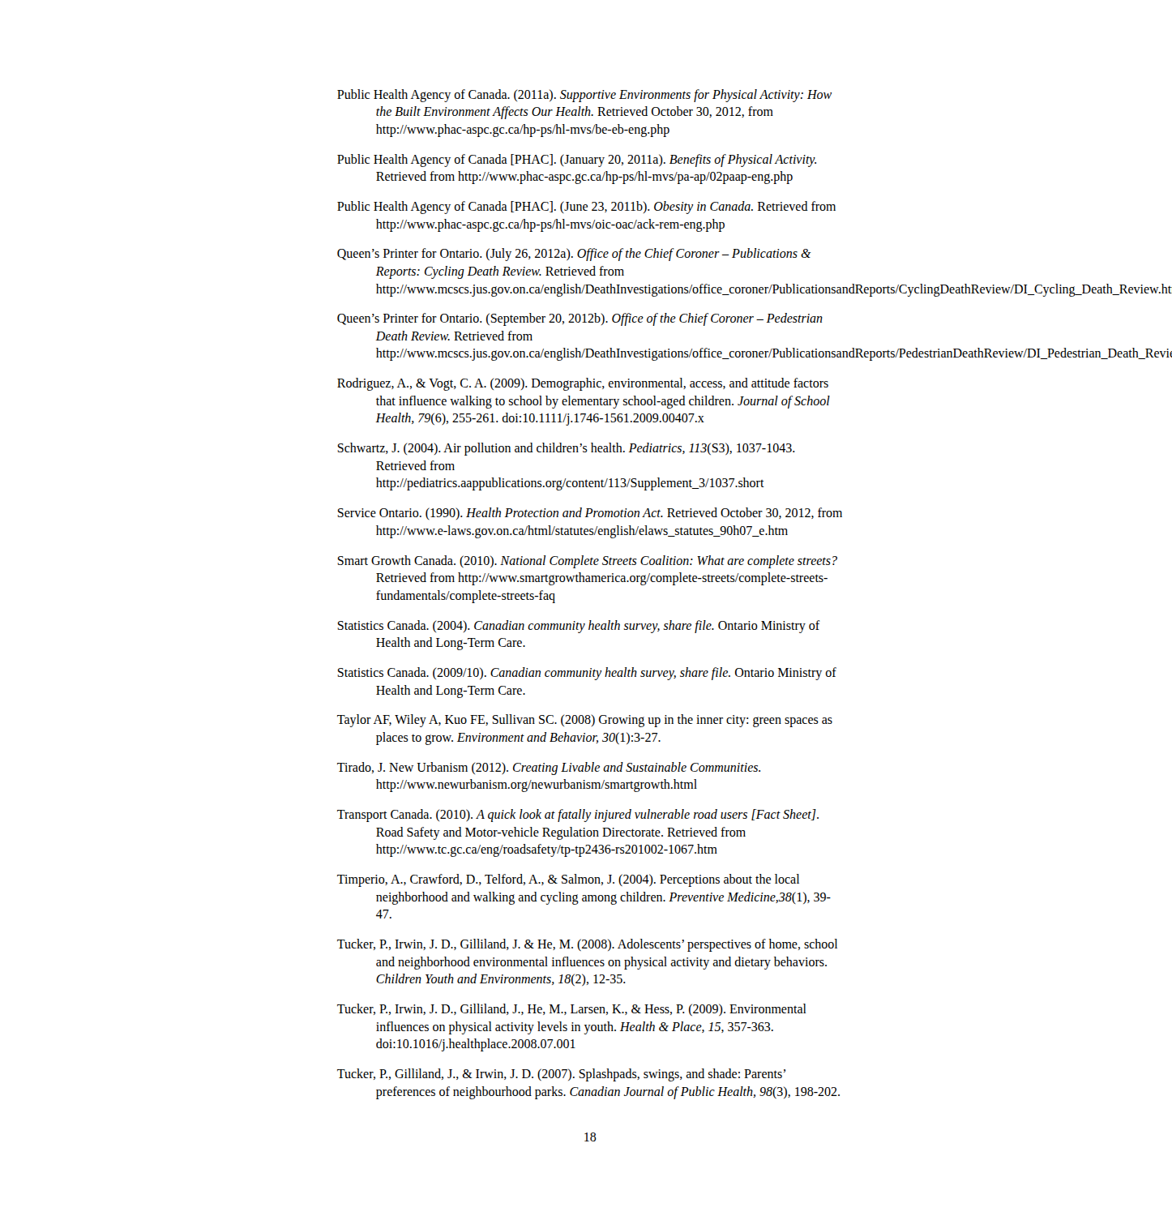Public Health Agency of Canada. (2011a). Supportive Environments for Physical Activity: How the Built Environment Affects Our Health. Retrieved October 30, 2012, from http://www.phac-aspc.gc.ca/hp-ps/hl-mvs/be-eb-eng.php
Public Health Agency of Canada [PHAC]. (January 20, 2011a). Benefits of Physical Activity. Retrieved from http://www.phac-aspc.gc.ca/hp-ps/hl-mvs/pa-ap/02paap-eng.php
Public Health Agency of Canada [PHAC]. (June 23, 2011b). Obesity in Canada. Retrieved from http://www.phac-aspc.gc.ca/hp-ps/hl-mvs/oic-oac/ack-rem-eng.php
Queen’s Printer for Ontario. (July 26, 2012a). Office of the Chief Coroner – Publications & Reports: Cycling Death Review. Retrieved from http://www.mcscs.jus.gov.on.ca/english/DeathInvestigations/office_coroner/PublicationsandReports/CyclingDeathReview/DI_Cycling_Death_Review.html
Queen’s Printer for Ontario. (September 20, 2012b). Office of the Chief Coroner – Pedestrian Death Review. Retrieved from http://www.mcscs.jus.gov.on.ca/english/DeathInvestigations/office_coroner/PublicationsandReports/PedestrianDeathReview/DI_Pedestrian_Death_Review.html
Rodriguez, A., & Vogt, C. A. (2009). Demographic, environmental, access, and attitude factors that influence walking to school by elementary school-aged children. Journal of School Health, 79(6), 255-261. doi:10.1111/j.1746-1561.2009.00407.x
Schwartz, J. (2004). Air pollution and children’s health. Pediatrics, 113(S3), 1037-1043. Retrieved from http://pediatrics.aappublications.org/content/113/Supplement_3/1037.short
Service Ontario. (1990). Health Protection and Promotion Act. Retrieved October 30, 2012, from http://www.e-laws.gov.on.ca/html/statutes/english/elaws_statutes_90h07_e.htm
Smart Growth Canada. (2010). National Complete Streets Coalition: What are complete streets? Retrieved from http://www.smartgrowthamerica.org/complete-streets/complete-streets-fundamentals/complete-streets-faq
Statistics Canada. (2004). Canadian community health survey, share file. Ontario Ministry of Health and Long-Term Care.
Statistics Canada. (2009/10). Canadian community health survey, share file. Ontario Ministry of Health and Long-Term Care.
Taylor AF, Wiley A, Kuo FE, Sullivan SC. (2008) Growing up in the inner city: green spaces as places to grow. Environment and Behavior, 30(1):3-27.
Tirado, J. New Urbanism (2012). Creating Livable and Sustainable Communities. http://www.newurbanism.org/newurbanism/smartgrowth.html
Transport Canada. (2010). A quick look at fatally injured vulnerable road users [Fact Sheet]. Road Safety and Motor-vehicle Regulation Directorate. Retrieved from http://www.tc.gc.ca/eng/roadsafety/tp-tp2436-rs201002-1067.htm
Timperio, A., Crawford, D., Telford, A., & Salmon, J. (2004). Perceptions about the local neighborhood and walking and cycling among children. Preventive Medicine,38(1), 39-47.
Tucker, P., Irwin, J. D., Gilliland, J. & He, M. (2008). Adolescents’ perspectives of home, school and neighborhood environmental influences on physical activity and dietary behaviors. Children Youth and Environments, 18(2), 12-35.
Tucker, P., Irwin, J. D., Gilliland, J., He, M., Larsen, K., & Hess, P. (2009). Environmental influences on physical activity levels in youth. Health & Place, 15, 357-363. doi:10.1016/j.healthplace.2008.07.001
Tucker, P., Gilliland, J., & Irwin, J. D. (2007). Splashpads, swings, and shade: Parents’ preferences of neighbourhood parks. Canadian Journal of Public Health, 98(3), 198-202.
18